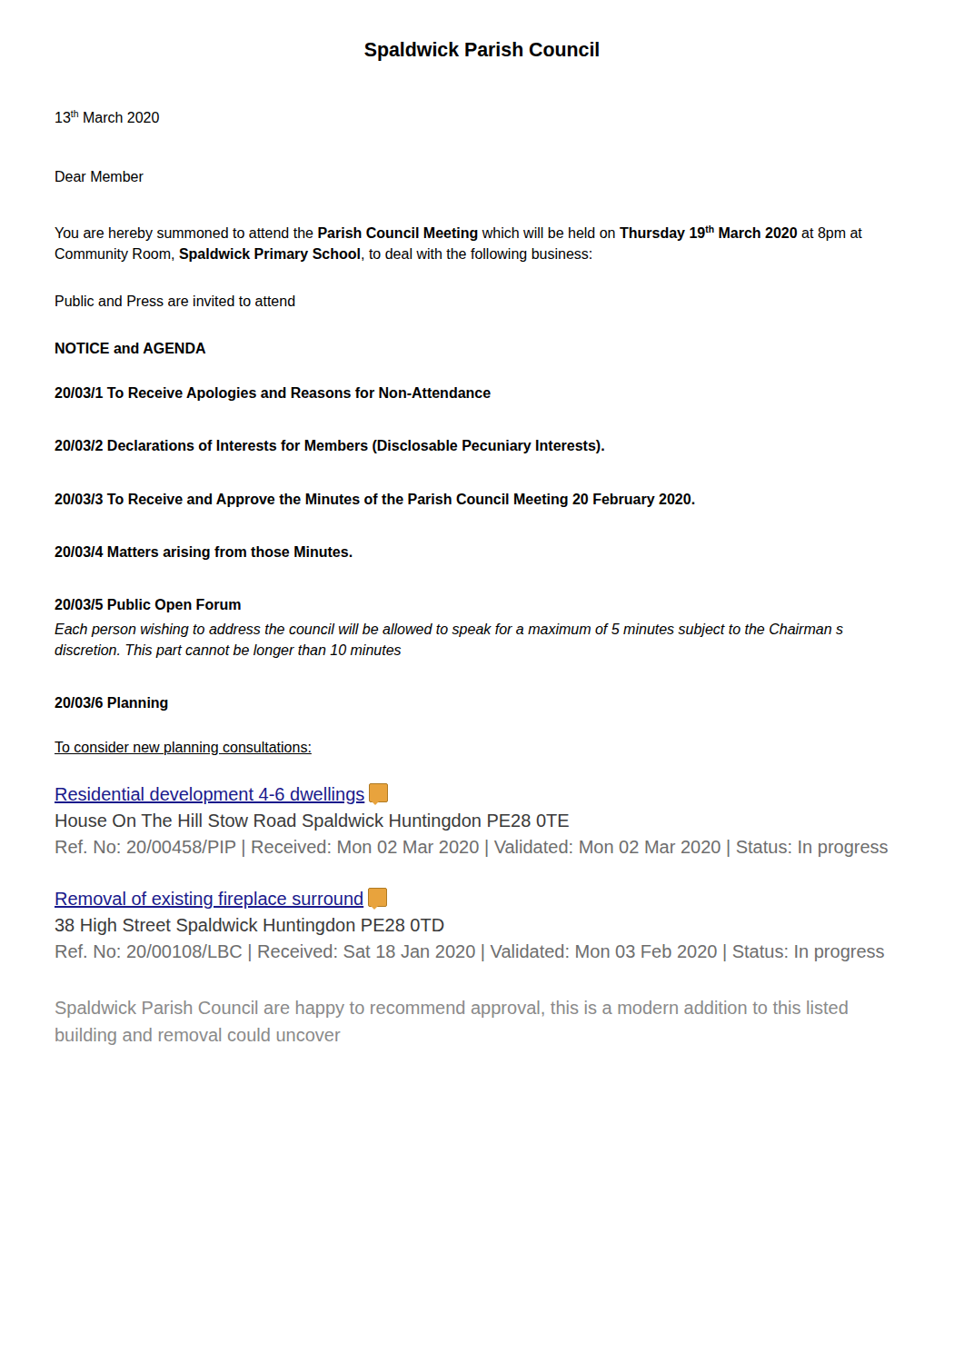Spaldwick Parish Council
13th March 2020
Dear Member
You are hereby summoned to attend the Parish Council Meeting which will be held on Thursday 19th March 2020 at 8pm at Community Room, Spaldwick Primary School, to deal with the following business:
Public and Press are invited to attend
NOTICE and AGENDA
20/03/1 To Receive Apologies and Reasons for Non-Attendance
20/03/2 Declarations of Interests for Members (Disclosable Pecuniary Interests).
20/03/3 To Receive and Approve the Minutes of the Parish Council Meeting 20 February 2020.
20/03/4 Matters arising from those Minutes.
20/03/5 Public Open Forum
Each person wishing to address the council will be allowed to speak for a maximum of 5 minutes subject to the Chairman s discretion. This part cannot be longer than 10 minutes
20/03/6 Planning
To consider new planning consultations:
Residential development 4-6 dwellings
House On The Hill Stow Road Spaldwick Huntingdon PE28 0TE
Ref. No: 20/00458/PIP | Received: Mon 02 Mar 2020 | Validated: Mon 02 Mar 2020 | Status: In progress
Removal of existing fireplace surround
38 High Street Spaldwick Huntingdon PE28 0TD
Ref. No: 20/00108/LBC | Received: Sat 18 Jan 2020 | Validated: Mon 03 Feb 2020 | Status: In progress
Spaldwick Parish Council are happy to recommend approval, this is a modern addition to this listed building and removal could uncover